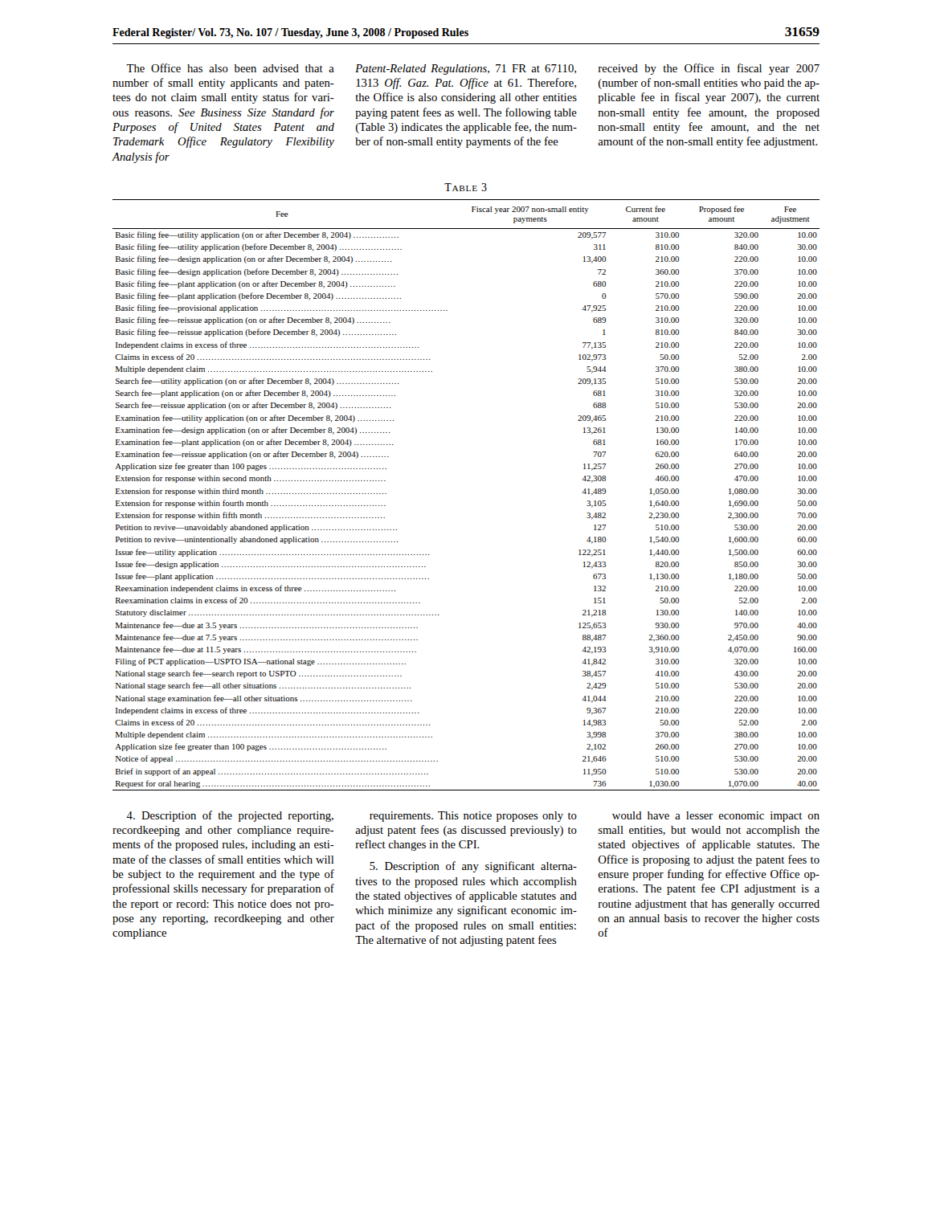Federal Register/ Vol. 73, No. 107 / Tuesday, June 3, 2008 / Proposed Rules
31659
The Office has also been advised that a number of small entity applicants and patentees do not claim small entity status for various reasons. See Business Size Standard for Purposes of United States Patent and Trademark Office Regulatory Flexibility Analysis for
Patent-Related Regulations, 71 FR at 67110, 1313 Off. Gaz. Pat. Office at 61. Therefore, the Office is also considering all other entities paying patent fees as well. The following table (Table 3) indicates the applicable fee, the number of non-small entity payments of the fee
received by the Office in fiscal year 2007 (number of non-small entities who paid the applicable fee in fiscal year 2007), the current non-small entity fee amount, the proposed non-small entity fee amount, and the net amount of the non-small entity fee adjustment.
T ABLE 3
| Fee | Fiscal year 2007 non-small entity payments | Current fee amount | Proposed fee amount | Fee adjustment |
| --- | --- | --- | --- | --- |
| Basic filing fee—utility application (on or after December 8, 2004) ................ | 209,577 | 310.00 | 320.00 | 10.00 |
| Basic filing fee—utility application (before December 8, 2004) ...................... | 311 | 810.00 | 840.00 | 30.00 |
| Basic filing fee—design application (on or after December 8, 2004) ............. | 13,400 | 210.00 | 220.00 | 10.00 |
| Basic filing fee—design application (before December 8, 2004) .................... | 72 | 360.00 | 370.00 | 10.00 |
| Basic filing fee—plant application (on or after December 8, 2004) ................ | 680 | 210.00 | 220.00 | 10.00 |
| Basic filing fee—plant application (before December 8, 2004) ....................... | 0 | 570.00 | 590.00 | 20.00 |
| Basic filing fee—provisional application ................................................................. | 47,925 | 210.00 | 220.00 | 10.00 |
| Basic filing fee—reissue application (on or after December 8, 2004) ............ | 689 | 310.00 | 320.00 | 10.00 |
| Basic filing fee—reissue application (before December 8, 2004) ................... | 1 | 810.00 | 840.00 | 30.00 |
| Independent claims in excess of three ........................................................... | 77,135 | 210.00 | 220.00 | 10.00 |
| Claims in excess of 20 ................................................................................. | 102,973 | 50.00 | 52.00 | 2.00 |
| Multiple dependent claim .............................................................................. | 5,944 | 370.00 | 380.00 | 10.00 |
| Search fee—utility application (on or after December 8, 2004) ...................... | 209,135 | 510.00 | 530.00 | 20.00 |
| Search fee—plant application (on or after December 8, 2004) ...................... | 681 | 310.00 | 320.00 | 10.00 |
| Search fee—reissue application (on or after December 8, 2004) .................. | 688 | 510.00 | 530.00 | 20.00 |
| Examination fee—utility application (on or after December 8, 2004) ............. | 209,465 | 210.00 | 220.00 | 10.00 |
| Examination fee—design application (on or after December 8, 2004) ........... | 13,261 | 130.00 | 140.00 | 10.00 |
| Examination fee—plant application (on or after December 8, 2004) .............. | 681 | 160.00 | 170.00 | 10.00 |
| Examination fee—reissue application (on or after December 8, 2004) .......... | 707 | 620.00 | 640.00 | 20.00 |
| Application size fee greater than 100 pages ......................................... | 11,257 | 260.00 | 270.00 | 10.00 |
| Extension for response within second month ....................................... | 42,308 | 460.00 | 470.00 | 10.00 |
| Extension for response within third month .......................................... | 41,489 | 1,050.00 | 1,080.00 | 30.00 |
| Extension for response within fourth month ........................................ | 3,105 | 1,640.00 | 1,690.00 | 50.00 |
| Extension for response within fifth month .......................................... | 3,482 | 2,230.00 | 2,300.00 | 70.00 |
| Petition to revive—unavoidably abandoned application .............................. | 127 | 510.00 | 530.00 | 20.00 |
| Petition to revive—unintentionally abandoned application ........................... | 4,180 | 1,540.00 | 1,600.00 | 60.00 |
| Issue fee—utility application ......................................................................... | 122,251 | 1,440.00 | 1,500.00 | 60.00 |
| Issue fee—design application ....................................................................... | 12,433 | 820.00 | 850.00 | 30.00 |
| Issue fee—plant application .......................................................................... | 673 | 1,130.00 | 1,180.00 | 50.00 |
| Reexamination independent claims in excess of three ................................ | 132 | 210.00 | 220.00 | 10.00 |
| Reexamination claims in excess of 20 ........................................................... | 151 | 50.00 | 52.00 | 2.00 |
| Statutory disclaimer ....................................................................................... | 21,218 | 130.00 | 140.00 | 10.00 |
| Maintenance fee—due at 3.5 years .............................................................. | 125,653 | 930.00 | 970.00 | 40.00 |
| Maintenance fee—due at 7.5 years .............................................................. | 88,487 | 2,360.00 | 2,450.00 | 90.00 |
| Maintenance fee—due at 11.5 years ............................................................ | 42,193 | 3,910.00 | 4,070.00 | 160.00 |
| Filing of PCT application—USPTO ISA—national stage ............................... | 41,842 | 310.00 | 320.00 | 10.00 |
| National stage search fee—search report to USPTO .................................... | 38,457 | 410.00 | 430.00 | 20.00 |
| National stage search fee—all other situations .............................................. | 2,429 | 510.00 | 530.00 | 20.00 |
| National stage examination fee—all other situations ....................................... | 41,044 | 210.00 | 220.00 | 10.00 |
| Independent claims in excess of three ........................................................... | 9,367 | 210.00 | 220.00 | 10.00 |
| Claims in excess of 20 ................................................................................. | 14,983 | 50.00 | 52.00 | 2.00 |
| Multiple dependent claim .............................................................................. | 3,998 | 370.00 | 380.00 | 10.00 |
| Application size fee greater than 100 pages ......................................... | 2,102 | 260.00 | 270.00 | 10.00 |
| Notice of appeal ........................................................................................... | 21,646 | 510.00 | 530.00 | 20.00 |
| Brief in support of an appeal ......................................................................... | 11,950 | 510.00 | 530.00 | 20.00 |
| Request for oral hearing ............................................................................... | 736 | 1,030.00 | 1,070.00 | 40.00 |
4. Description of the projected reporting, recordkeeping and other compliance requirements of the proposed rules, including an estimate of the classes of small entities which will be subject to the requirement and the type of professional skills necessary for preparation of the report or record: This notice does not propose any reporting, recordkeeping and other compliance
requirements. This notice proposes only to adjust patent fees (as discussed previously) to reflect changes in the CPI.
5. Description of any significant alternatives to the proposed rules which accomplish the stated objectives of applicable statutes and which minimize any significant economic impact of the proposed rules on small entities: The alternative of not adjusting patent fees
would have a lesser economic impact on small entities, but would not accomplish the stated objectives of applicable statutes. The Office is proposing to adjust the patent fees to ensure proper funding for effective Office operations. The patent fee CPI adjustment is a routine adjustment that has generally occurred on an annual basis to recover the higher costs of